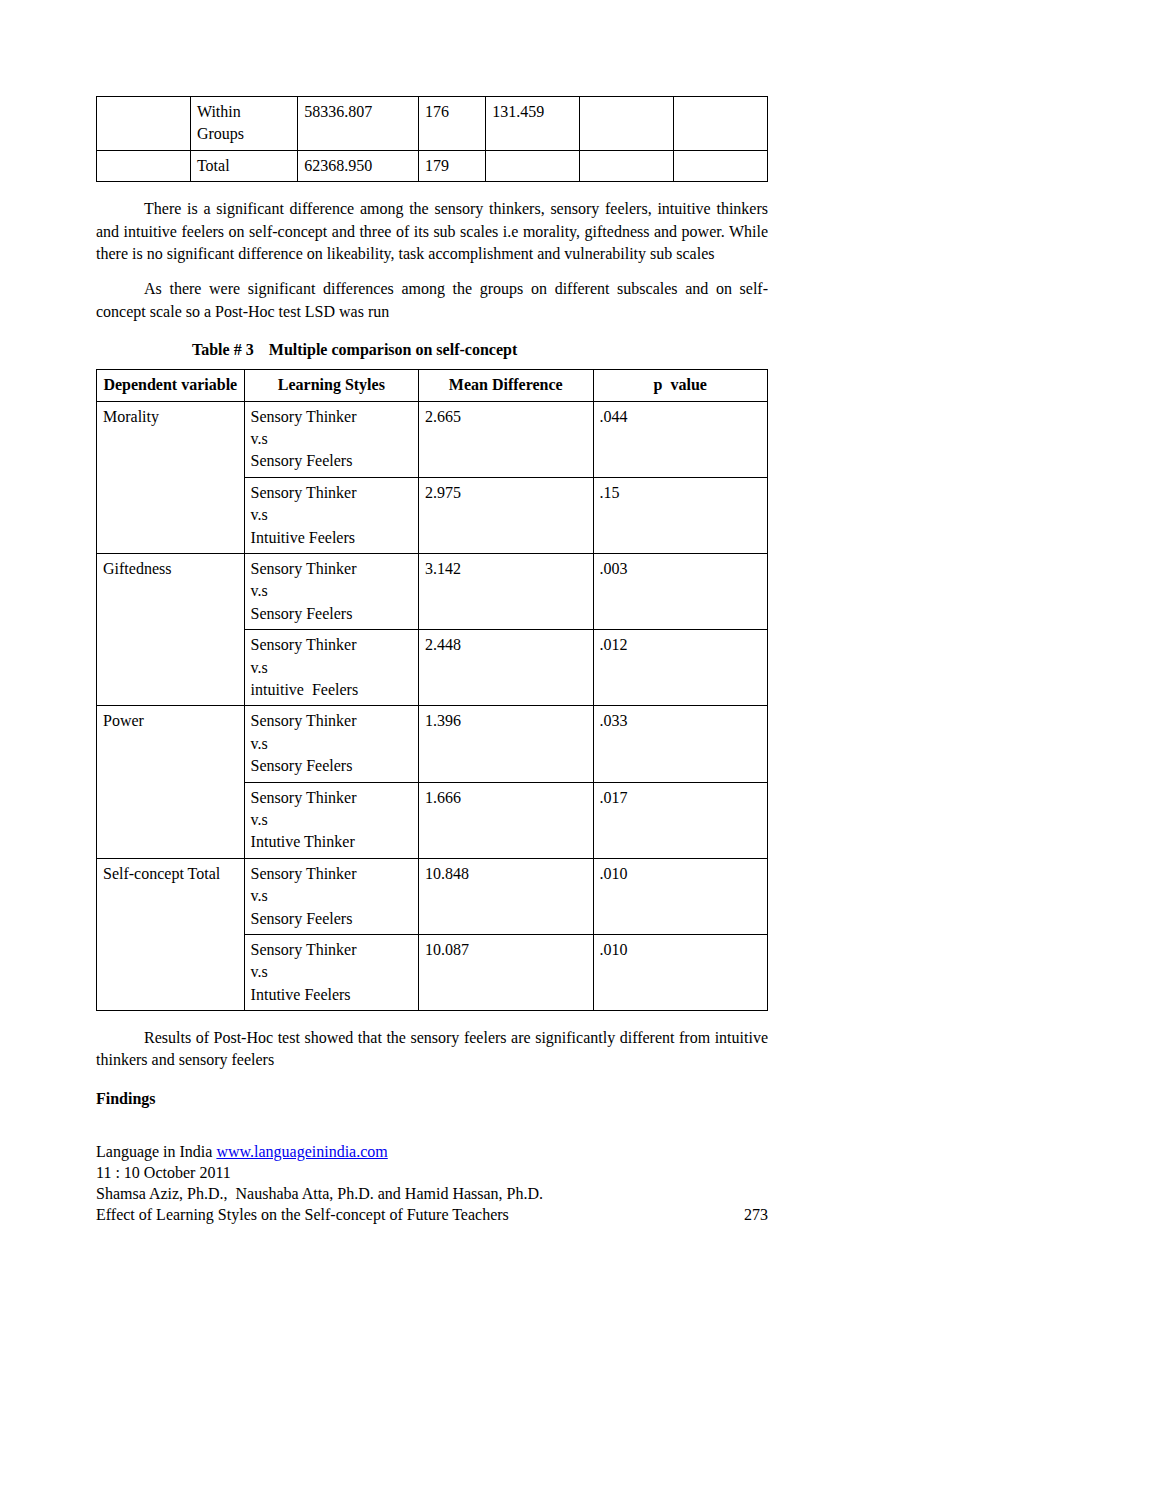| | Within Groups | 58336.807 | 176 | 131.459 | | |
| | Total | 62368.950 | 179 | | | |
There is a significant difference among the sensory thinkers, sensory feelers, intuitive thinkers and intuitive feelers on self-concept and three of its sub scales i.e morality, giftedness and power. While there is no significant difference on likeability, task accomplishment and vulnerability sub scales
As there were significant differences among the groups on different subscales and on self- concept scale so a Post-Hoc test LSD was run
Table # 3 Multiple comparison on self-concept
| Dependent variable | Learning Styles | Mean Difference | p value |
| --- | --- | --- | --- |
| Morality | Sensory Thinker v.s Sensory Feelers | 2.665 | .044 |
| Sensory Thinker v.s Intuitive Feelers | 2.975 | .15 |
| Giftedness | Sensory Thinker v.s Sensory Feelers | 3.142 | .003 |
| Sensory Thinker v.s intuitive Feelers | 2.448 | .012 |
| Power | Sensory Thinker v.s Sensory Feelers | 1.396 | .033 |
| Sensory Thinker v.s Intutive Thinker | 1.666 | .017 |
| Self-concept Total | Sensory Thinker v.s Sensory Feelers | 10.848 | .010 |
| Sensory Thinker v.s Intutive Feelers | 10.087 | .010 |
Results of Post-Hoc test showed that the sensory feelers are significantly different from intuitive thinkers and sensory feelers
Findings
Language in India www.languageinindia.com 11 : 10 October 2011 Shamsa Aziz, Ph.D., Naushaba Atta, Ph.D. and Hamid Hassan, Ph.D. Effect of Learning Styles on the Self-concept of Future Teachers 273